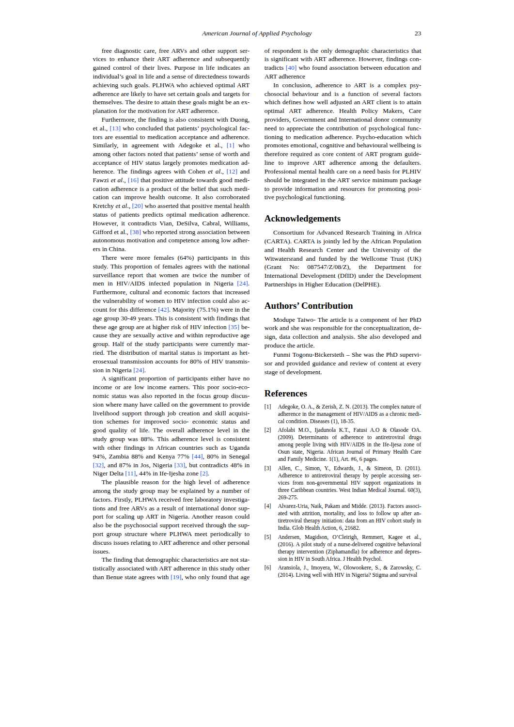American Journal of Applied Psychology 23
free diagnostic care, free ARVs and other support services to enhance their ART adherence and subsequently gained control of their lives. Purpose in life indicates an individual’s goal in life and a sense of directedness towards achieving such goals. PLHWA who achieved optimal ART adherence are likely to have set certain goals and targets for themselves. The desire to attain these goals might be an explanation for the motivation for ART adherence.
Furthermore, the finding is also consistent with Duong, et al., [13] who concluded that patients’ psychological factors are essential to medication acceptance and adherence. Similarly, in agreement with Adegoke et al., [1] who among other factors noted that patients’ sense of worth and acceptance of HIV status largely promotes medication adherence. The findings agrees with Cohen et al., [12] and Fawzi et al., [16] that positive attitude towards good medication adherence is a product of the belief that such medication can improve health outcome. It also corroborated Kretchy et al., [20] who asserted that positive mental health status of patients predicts optimal medication adherence. However, it contradicts Vian, DeSilva, Cabral, Williams, Gifford et al., [38] who reported strong association between autonomous motivation and competence among low adherers in China.
There were more females (64%) participants in this study. This proportion of females agrees with the national surveillance report that women are twice the number of men in HIV/AIDS infected population in Nigeria [24]. Furthermore, cultural and economic factors that increased the vulnerability of women to HIV infection could also account for this difference [42]. Majority (75.1%) were in the age group 30-49 years. This is consistent with findings that these age group are at higher risk of HIV infection [35] because they are sexually active and within reproductive age group. Half of the study participants were currently married. The distribution of marital status is important as heterosexual transmission accounts for 80% of HIV transmission in Nigeria [24].
A significant proportion of participants either have no income or are low income earners. This poor socio-economic status was also reported in the focus group discussion where many have called on the government to provide livelihood support through job creation and skill acquisition schemes for improved socio- economic status and good quality of life. The overall adherence level in the study group was 88%. This adherence level is consistent with other findings in African countries such as Uganda 94%, Zambia 88% and Kenya 77% [44], 80% in Senegal [32], and 87% in Jos, Nigeria [33], but contradicts 48% in Niger Delta [11], 44% in Ife-Ijesha zone [2].
The plausible reason for the high level of adherence among the study group may be explained by a number of factors. Firstly, PLHWA received free laboratory investigations and free ARVs as a result of international donor support for scaling up ART in Nigeria. Another reason could also be the psychosocial support received through the support group structure where PLHWA meet periodically to discuss issues relating to ART adherence and other personal issues.
The finding that demographic characteristics are not statistically associated with ART adherence in this study other than Benue state agrees with [19], who only found that age of respondent is the only demographic characteristics that is significant with ART adherence. However, findings contradicts [40] who found association between education and ART adherence
In conclusion, adherence to ART is a complex psychosocial behaviour and is a function of several factors which defines how well adjusted an ART client is to attain optimal ART adherence. Health Policy Makers, Care providers, Government and International donor community need to appreciate the contribution of psychological functioning to medication adherence. Psycho-education which promotes emotional, cognitive and behavioural wellbeing is therefore required as core content of ART program guideline to improve ART adherence among the defaulters. Professional mental health care on a need basis for PLHIV should be integrated in the ART service minimum package to provide information and resources for promoting positive psychological functioning.
Acknowledgements
Consortium for Advanced Research Training in Africa (CARTA). CARTA is jointly led by the African Population and Health Research Center and the University of the Witwatersrand and funded by the Wellcome Trust (UK)(Grant No: 087547/Z/08/Z), the Department for International Development (DfID) under the Development Partnerships in Higher Education (DelPHE).
Authors’ Contribution
Modupe Taiwo- The article is a component of her PhD work and she was responsible for the conceptualization, design, data collection and analysis. She also developed and produce the article.
Funmi Togonu-Bickersteth – She was the PhD supervisor and provided guidance and review of content at every stage of development.
References
[1] Adegoke, O. A., & Zerish, Z. N. (2013). The complex nature of adherence in the management of HIV/AIDS as a chronic medical condition. Diseases (1), 18-35.
[2] Afolabi M.O., Ijadunola K.T., Fatusi A.O & Olasode OA. (2009). Determinants of adherence to antiretroviral drugs among people living with HIV/AIDS in the Ife-Ijesa zone of Osun state, Nigeria. African Journal of Primary Health Care and Family Medicine. 1(1), Art. #6, 6 pages.
[3] Allen, C., Simon, Y., Edwards, J., & Simeon, D. (2011). Adherence to antiretroviral therapy by people accessing services from non-governmental HIV support organizations in three Caribbean countries. West Indian Medical Journal. 60(3), 269-275.
[4] Alvarez-Uria, Naik, Pakam and Midde. (2013). Factors associated with attrition, mortality, and loss to follow up after antiretroviral therapy initiation: data from an HIV cohort study in India. Glob Health Action, 6, 21682.
[5] Andersen, Magidson, O’Cleirigh, Remmert, Kagee et al., (2016). A pilot study of a nurse-delivered cognitive behavioral therapy intervention (Ziphamandla) for adherence and depression in HIV in South Africa. J Health Psychol.
[6] Aransiola, J., Imoyera, W., Olowookere, S., & Zarowsky, C. (2014). Living well with HIV in Nigeria? Stigma and survival